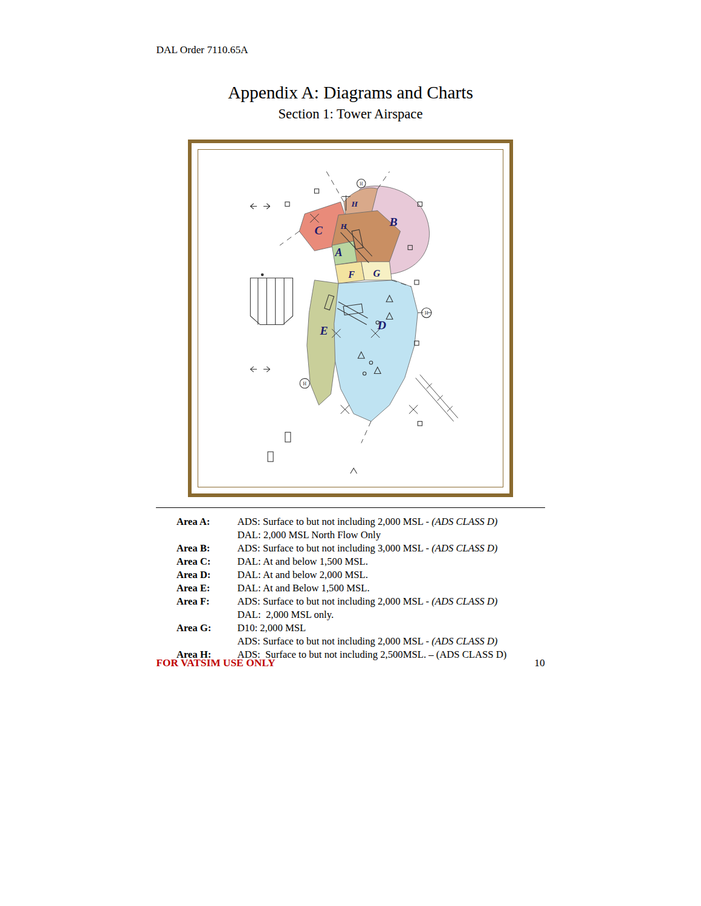DAL Order 7110.65A
Appendix A: Diagrams and Charts
Section 1: Tower Airspace
H H H A B C D E F G H H
Area A:
ADS: Surface to but not including 2,000 MSL - (ADS CLASS D)
DAL: 2,000 MSL North Flow Only
Area B:
ADS: Surface to but not including 3,000 MSL - (ADS CLASS D)
Area C:
DAL: At and below 1,500 MSL.
Area D:
DAL: At and below 2,000 MSL.
Area E:
DAL: At and Below 1,500 MSL.
Area F:
ADS: Surface to but not including 2,000 MSL - (ADS CLASS D)
DAL: 2,000 MSL only.
Area G:
D10: 2,000 MSL
ADS: Surface to but not including 2,000 MSL - (ADS CLASS D)
Area H:
ADS: Surface to but not including 2,500MSL. – (ADS CLASS D)
FOR VATSIM USE ONLY
10